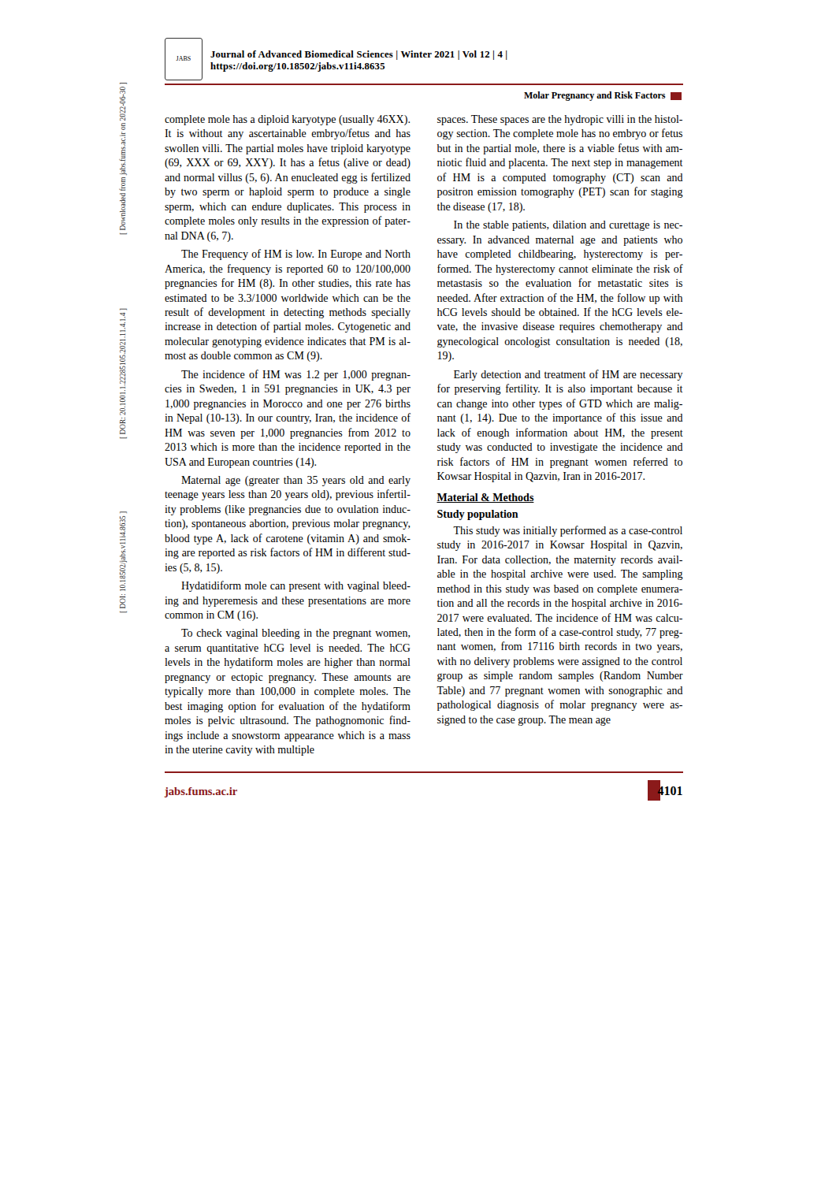[ Downloaded from jabs.fums.ac.ir on 2022-06-30 ]
[ DOR: 20.1001.1.22285105.2021.11.4.1.4 ]
[ DOI: 10.18502/jabs.v11i4.8635 ]
JABS
Journal of Advanced Biomedical Sciences | Winter 2021 | Vol 12 | 4 | https://doi.org/10.18502/jabs.v11i4.8635
Molar Pregnancy and Risk Factors
complete mole has a diploid karyotype (usually 46XX). It is without any ascertainable embryo/fetus and has swollen villi. The partial moles have triploid karyotype (69, XXX or 69, XXY). It has a fetus (alive or dead) and normal villus (5, 6). An enucleated egg is fertilized by two sperm or haploid sperm to produce a single sperm, which can endure duplicates. This process in complete moles only results in the expression of paternal DNA (6, 7).
The Frequency of HM is low. In Europe and North America, the frequency is reported 60 to 120/100,000 pregnancies for HM (8). In other studies, this rate has estimated to be 3.3/1000 worldwide which can be the result of development in detecting methods specially increase in detection of partial moles. Cytogenetic and molecular genotyping evidence indicates that PM is almost as double common as CM (9).
The incidence of HM was 1.2 per 1,000 pregnancies in Sweden, 1 in 591 pregnancies in UK, 4.3 per 1,000 pregnancies in Morocco and one per 276 births in Nepal (10-13). In our country, Iran, the incidence of HM was seven per 1,000 pregnancies from 2012 to 2013 which is more than the incidence reported in the USA and European countries (14).
Maternal age (greater than 35 years old and early teenage years less than 20 years old), previous infertility problems (like pregnancies due to ovulation induction), spontaneous abortion, previous molar pregnancy, blood type A, lack of carotene (vitamin A) and smoking are reported as risk factors of HM in different studies (5, 8, 15).
Hydatidiform mole can present with vaginal bleeding and hyperemesis and these presentations are more common in CM (16).
To check vaginal bleeding in the pregnant women, a serum quantitative hCG level is needed. The hCG levels in the hydatiform moles are higher than normal pregnancy or ectopic pregnancy. These amounts are typically more than 100,000 in complete moles. The best imaging option for evaluation of the hydatiform moles is pelvic ultrasound. The pathognomonic findings include a snowstorm appearance which is a mass in the uterine cavity with multiple
spaces. These spaces are the hydropic villi in the histology section. The complete mole has no embryo or fetus but in the partial mole, there is a viable fetus with amniotic fluid and placenta. The next step in management of HM is a computed tomography (CT) scan and positron emission tomography (PET) scan for staging the disease (17, 18).
In the stable patients, dilation and curettage is necessary. In advanced maternal age and patients who have completed childbearing, hysterectomy is performed. The hysterectomy cannot eliminate the risk of metastasis so the evaluation for metastatic sites is needed. After extraction of the HM, the follow up with hCG levels should be obtained. If the hCG levels elevate, the invasive disease requires chemotherapy and gynecological oncologist consultation is needed (18, 19).
Early detection and treatment of HM are necessary for preserving fertility. It is also important because it can change into other types of GTD which are malignant (1, 14). Due to the importance of this issue and lack of enough information about HM, the present study was conducted to investigate the incidence and risk factors of HM in pregnant women referred to Kowsar Hospital in Qazvin, Iran in 2016-2017.
Material & Methods
Study population
This study was initially performed as a case-control study in 2016-2017 in Kowsar Hospital in Qazvin, Iran. For data collection, the maternity records available in the hospital archive were used. The sampling method in this study was based on complete enumeration and all the records in the hospital archive in 2016-2017 were evaluated. The incidence of HM was calculated, then in the form of a case-control study, 77 pregnant women, from 17116 birth records in two years, with no delivery problems were assigned to the control group as simple random samples (Random Number Table) and 77 pregnant women with sonographic and pathological diagnosis of molar pregnancy were assigned to the case group. The mean age
jabs.fums.ac.ir
4101